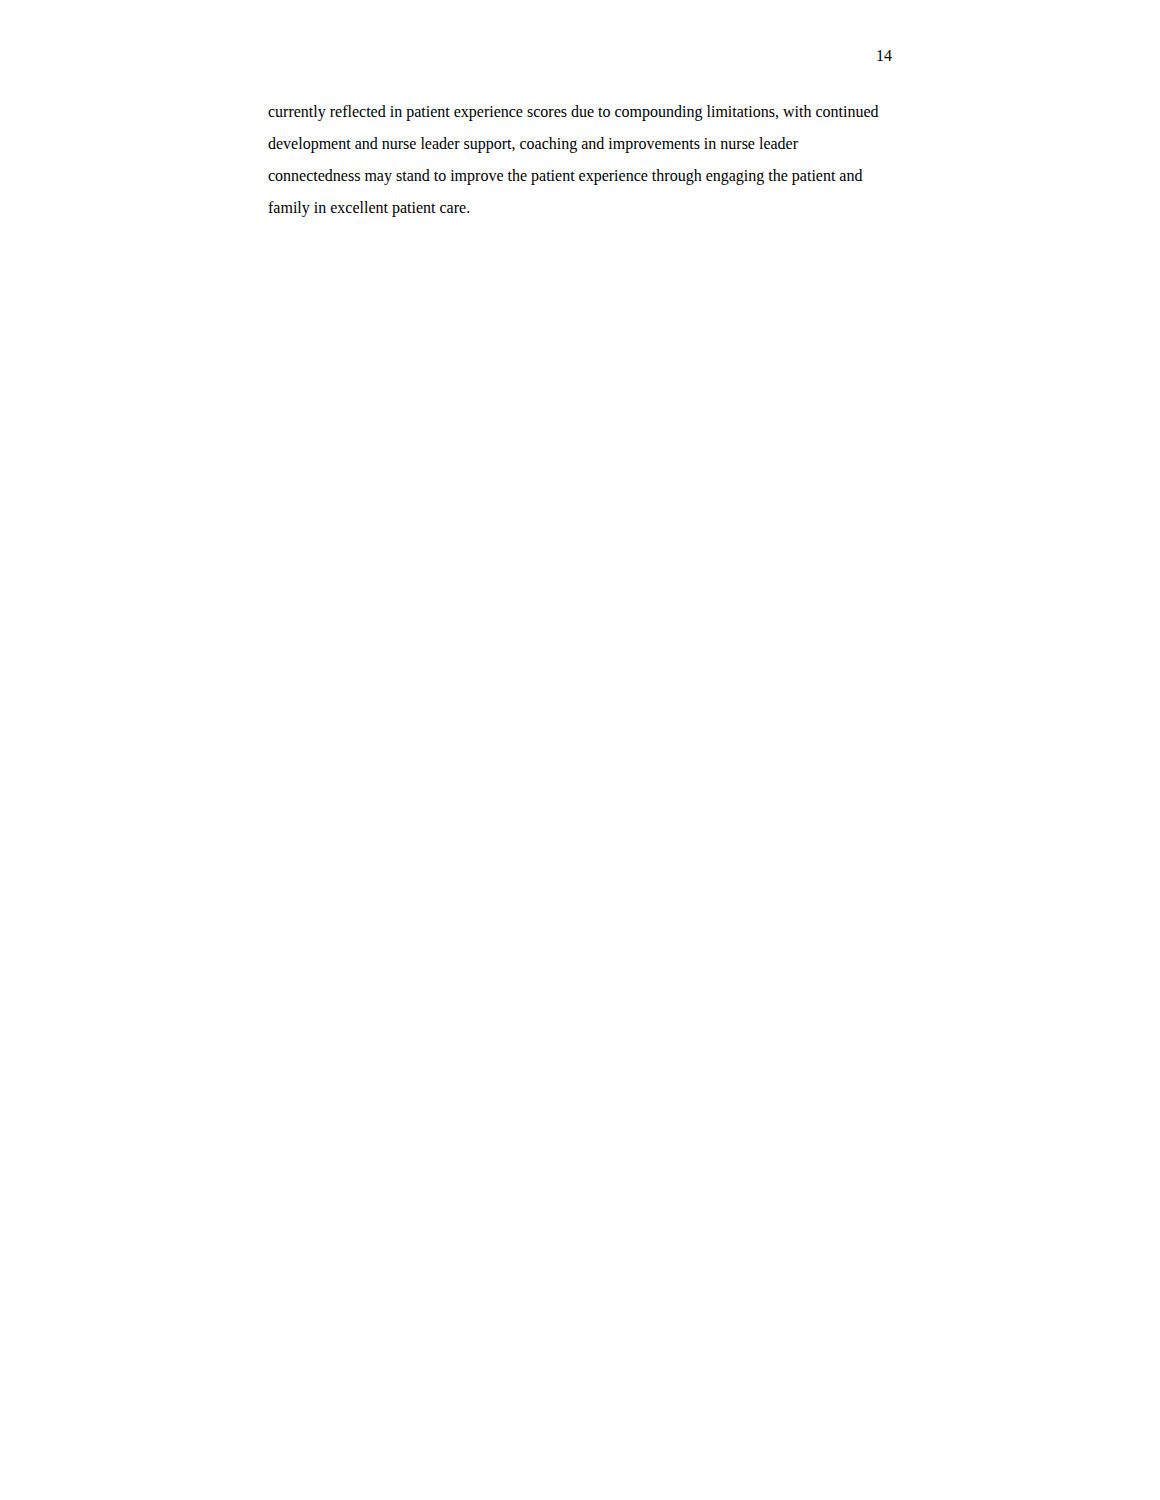14
currently reflected in patient experience scores due to compounding limitations, with continued development and nurse leader support, coaching and improvements in nurse leader connectedness may stand to improve the patient experience through engaging the patient and family in excellent patient care.